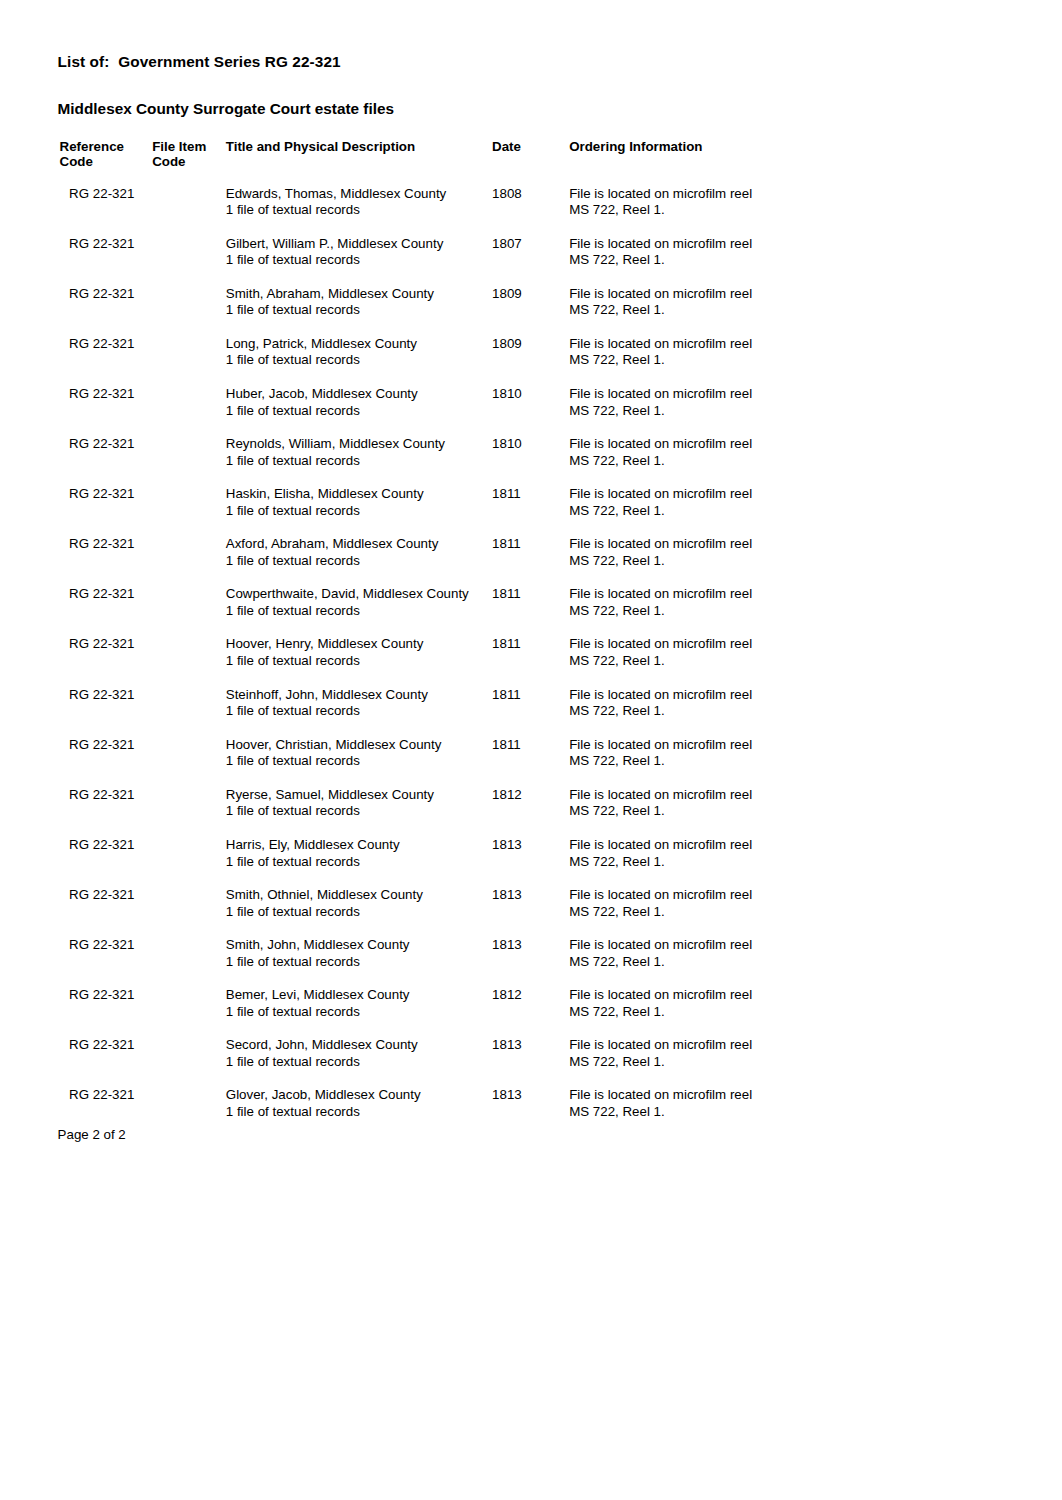List of: Government Series RG 22-321
Middlesex County Surrogate Court estate files
| Reference Code | File Item Code | Title and Physical Description | Date | Ordering Information |
| --- | --- | --- | --- | --- |
| RG 22-321 | | Edwards, Thomas, Middlesex County 1 file of textual records | 1808 | File is located on microfilm reel MS 722, Reel 1. |
| RG 22-321 | | Gilbert, William P., Middlesex County 1 file of textual records | 1807 | File is located on microfilm reel MS 722, Reel 1. |
| RG 22-321 | | Smith, Abraham, Middlesex County 1 file of textual records | 1809 | File is located on microfilm reel MS 722, Reel 1. |
| RG 22-321 | | Long, Patrick, Middlesex County 1 file of textual records | 1809 | File is located on microfilm reel MS 722, Reel 1. |
| RG 22-321 | | Huber, Jacob, Middlesex County 1 file of textual records | 1810 | File is located on microfilm reel MS 722, Reel 1. |
| RG 22-321 | | Reynolds, William, Middlesex County 1 file of textual records | 1810 | File is located on microfilm reel MS 722, Reel 1. |
| RG 22-321 | | Haskin, Elisha, Middlesex County 1 file of textual records | 1811 | File is located on microfilm reel MS 722, Reel 1. |
| RG 22-321 | | Axford, Abraham, Middlesex County 1 file of textual records | 1811 | File is located on microfilm reel MS 722, Reel 1. |
| RG 22-321 | | Cowperthwaite, David, Middlesex County 1 file of textual records | 1811 | File is located on microfilm reel MS 722, Reel 1. |
| RG 22-321 | | Hoover, Henry, Middlesex County 1 file of textual records | 1811 | File is located on microfilm reel MS 722, Reel 1. |
| RG 22-321 | | Steinhoff, John, Middlesex County 1 file of textual records | 1811 | File is located on microfilm reel MS 722, Reel 1. |
| RG 22-321 | | Hoover, Christian, Middlesex County 1 file of textual records | 1811 | File is located on microfilm reel MS 722, Reel 1. |
| RG 22-321 | | Ryerse, Samuel, Middlesex County 1 file of textual records | 1812 | File is located on microfilm reel MS 722, Reel 1. |
| RG 22-321 | | Harris, Ely, Middlesex County 1 file of textual records | 1813 | File is located on microfilm reel MS 722, Reel 1. |
| RG 22-321 | | Smith, Othniel, Middlesex County 1 file of textual records | 1813 | File is located on microfilm reel MS 722, Reel 1. |
| RG 22-321 | | Smith, John, Middlesex County 1 file of textual records | 1813 | File is located on microfilm reel MS 722, Reel 1. |
| RG 22-321 | | Bemer, Levi, Middlesex County 1 file of textual records | 1812 | File is located on microfilm reel MS 722, Reel 1. |
| RG 22-321 | | Secord, John, Middlesex County 1 file of textual records | 1813 | File is located on microfilm reel MS 722, Reel 1. |
| RG 22-321 | | Glover, Jacob, Middlesex County 1 file of textual records | 1813 | File is located on microfilm reel MS 722, Reel 1. |
Page 2 of 2